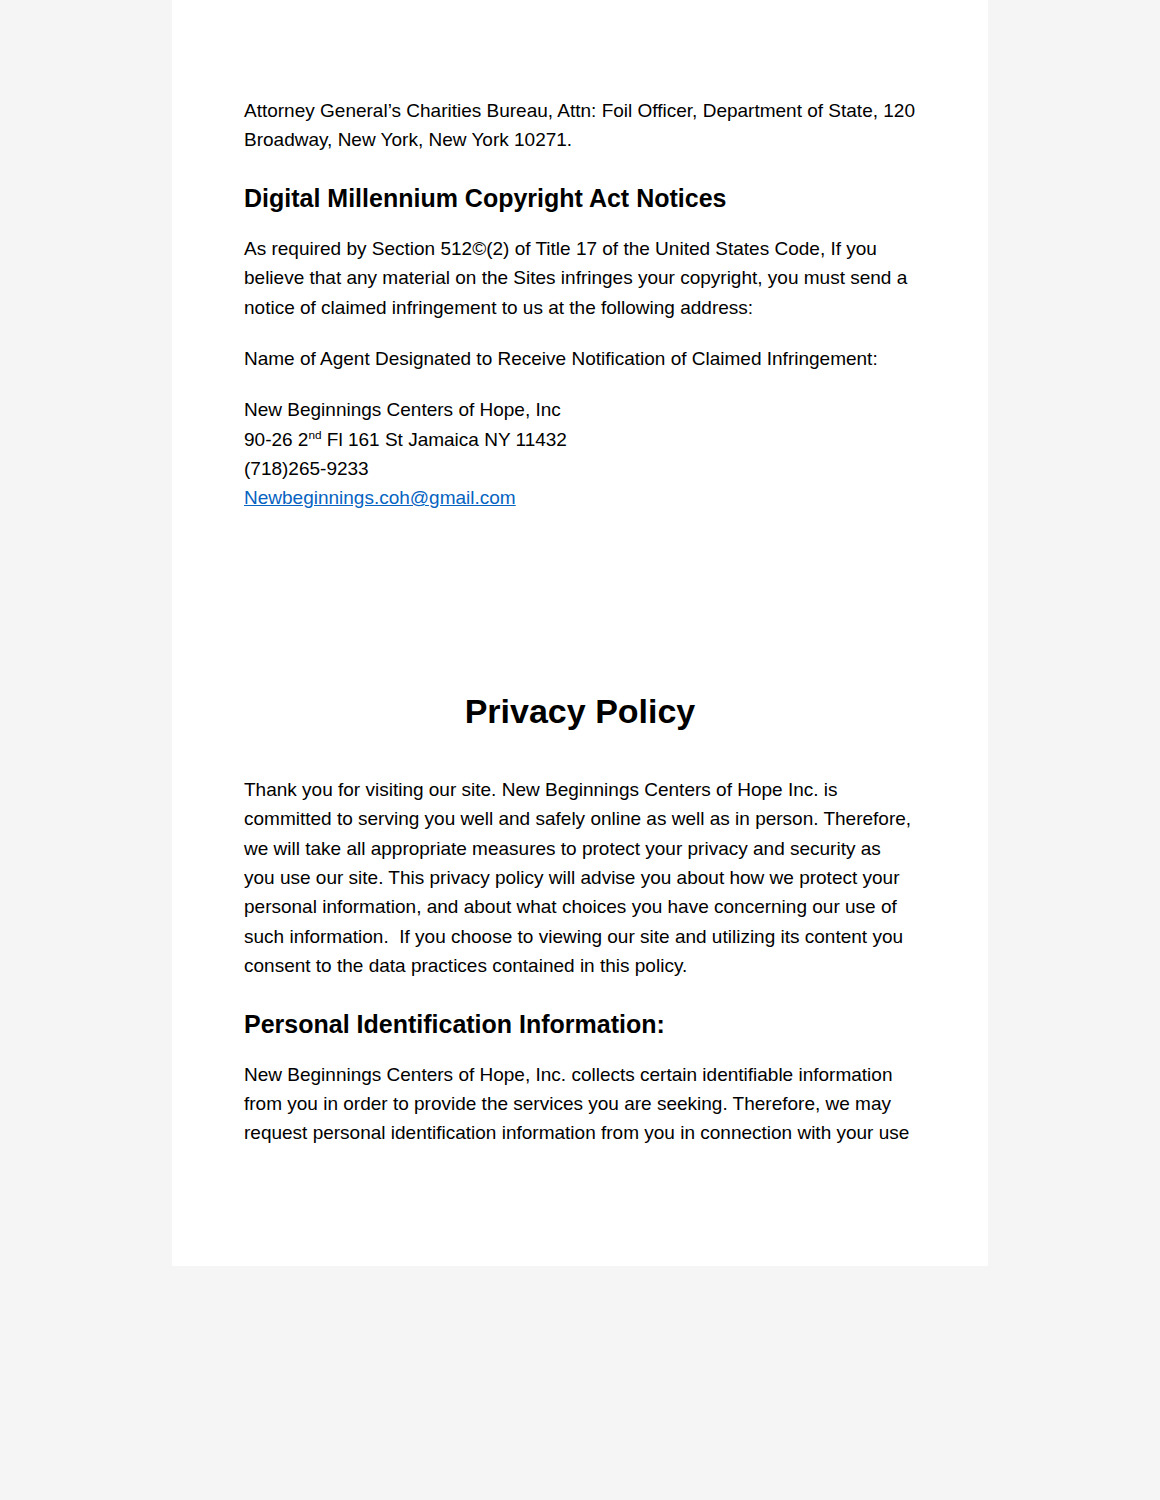Attorney General’s Charities Bureau, Attn: Foil Officer, Department of State, 120 Broadway, New York, New York 10271.
Digital Millennium Copyright Act Notices
As required by Section 512©(2) of Title 17 of the United States Code, If you believe that any material on the Sites infringes your copyright, you must send a notice of claimed infringement to us at the following address:
Name of Agent Designated to Receive Notification of Claimed Infringement:
New Beginnings Centers of Hope, Inc 90-26 2nd Fl 161 St Jamaica NY 11432 (718)265-9233 Newbeginnings.coh@gmail.com
Privacy Policy
Thank you for visiting our site. New Beginnings Centers of Hope Inc. is committed to serving you well and safely online as well as in person. Therefore, we will take all appropriate measures to protect your privacy and security as you use our site. This privacy policy will advise you about how we protect your personal information, and about what choices you have concerning our use of such information. If you choose to viewing our site and utilizing its content you consent to the data practices contained in this policy.
Personal Identification Information:
New Beginnings Centers of Hope, Inc. collects certain identifiable information from you in order to provide the services you are seeking. Therefore, we may request personal identification information from you in connection with your use